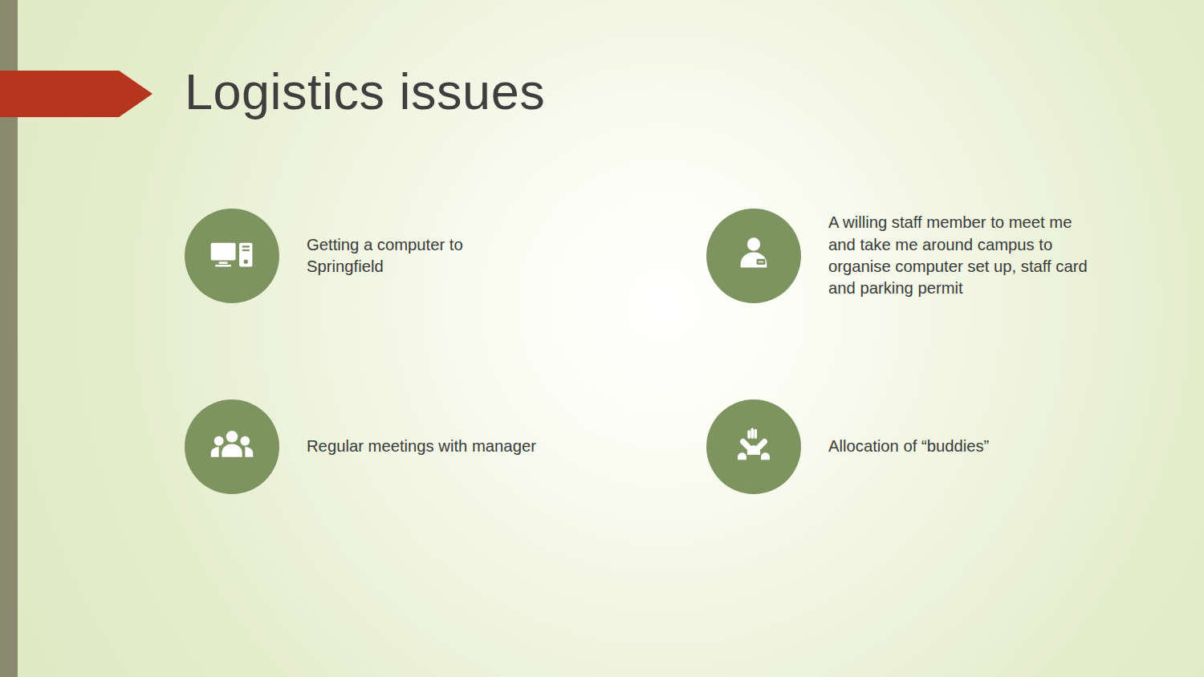Logistics issues
Getting a computer to Springfield
A willing staff member to meet me and take me around campus to organise computer set up, staff card and parking permit
Regular meetings with manager
Allocation of “buddies”